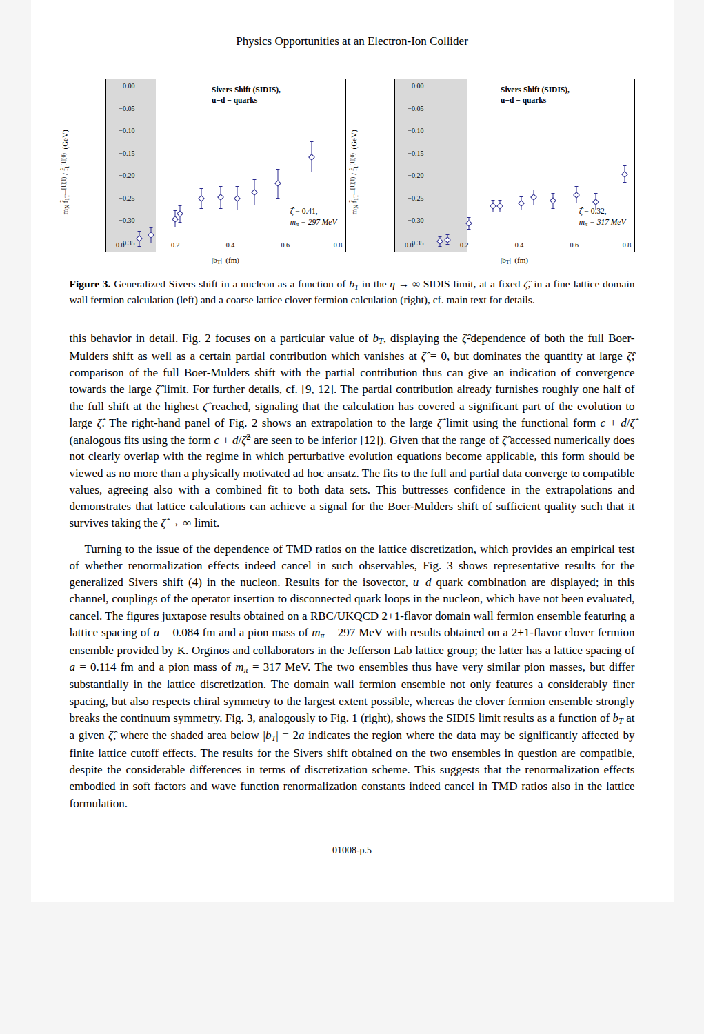Physics Opportunities at an Electron-Ion Collider
mN f̃1T⊥[1](1) / f̃1[1](0) (GeV)
Sivers Shift (SIDIS),
u−d − quarks
ζ̂ = 0.41,
mπ = 297 MeV
0.00 −0.05 −0.10 −0.15 −0.20 −0.25 −0.30 −0.35
0.0 0.2 0.4 0.6 0.8
|bT| (fm)
mN f̃1T⊥[1](1) / f̃1[1](0) (GeV)
Sivers Shift (SIDIS),
u−d − quarks
ζ̂ = 0.32,
mπ = 317 MeV
0.00 −0.05 −0.10 −0.15 −0.20 −0.25 −0.30 −0.35
0.0 0.2 0.4 0.6 0.8
|bT| (fm)
Figure 3. Generalized Sivers shift in a nucleon as a function of bT in the η → ∞ SIDIS limit, at a fixed ζ̂, in a fine lattice domain wall fermion calculation (left) and a coarse lattice clover fermion calculation (right), cf. main text for details.
this behavior in detail. Fig. 2 focuses on a particular value of bT, displaying the ζ̂-dependence of both the full Boer-Mulders shift as well as a certain partial contribution which vanishes at ζ̂ = 0, but dominates the quantity at large ζ̂; comparison of the full Boer-Mulders shift with the partial contribution thus can give an indication of convergence towards the large ζ̂ limit. For further details, cf. [9, 12]. The partial contribution already furnishes roughly one half of the full shift at the highest ζ̂ reached, signaling that the calculation has covered a significant part of the evolution to large ζ̂. The right-hand panel of Fig. 2 shows an extrapolation to the large ζ̂ limit using the functional form c + d/ζ̂ (analogous fits using the form c + d/ζ̂2 are seen to be inferior [12]). Given that the range of ζ̂ accessed numerically does not clearly overlap with the regime in which perturbative evolution equations become applicable, this form should be viewed as no more than a physically motivated ad hoc ansatz. The fits to the full and partial data converge to compatible values, agreeing also with a combined fit to both data sets. This buttresses confidence in the extrapolations and demonstrates that lattice calculations can achieve a signal for the Boer-Mulders shift of sufficient quality such that it survives taking the ζ̂ → ∞ limit.
Turning to the issue of the dependence of TMD ratios on the lattice discretization, which provides an empirical test of whether renormalization effects indeed cancel in such observables, Fig. 3 shows representative results for the generalized Sivers shift (4) in the nucleon. Results for the isovector, u−d quark combination are displayed; in this channel, couplings of the operator insertion to disconnected quark loops in the nucleon, which have not been evaluated, cancel. The figures juxtapose results obtained on a RBC/UKQCD 2+1-flavor domain wall fermion ensemble featuring a lattice spacing of a = 0.084 fm and a pion mass of mπ = 297 MeV with results obtained on a 2+1-flavor clover fermion ensemble provided by K. Orginos and collaborators in the Jefferson Lab lattice group; the latter has a lattice spacing of a = 0.114 fm and a pion mass of mπ = 317 MeV. The two ensembles thus have very similar pion masses, but differ substantially in the lattice discretization. The domain wall fermion ensemble not only features a considerably finer spacing, but also respects chiral symmetry to the largest extent possible, whereas the clover fermion ensemble strongly breaks the continuum symmetry. Fig. 3, analogously to Fig. 1 (right), shows the SIDIS limit results as a function of bT at a given ζ̂, where the shaded area below |bT| = 2a indicates the region where the data may be significantly affected by finite lattice cutoff effects. The results for the Sivers shift obtained on the two ensembles in question are compatible, despite the considerable differences in terms of discretization scheme. This suggests that the renormalization effects embodied in soft factors and wave function renormalization constants indeed cancel in TMD ratios also in the lattice formulation.
01008-p.5